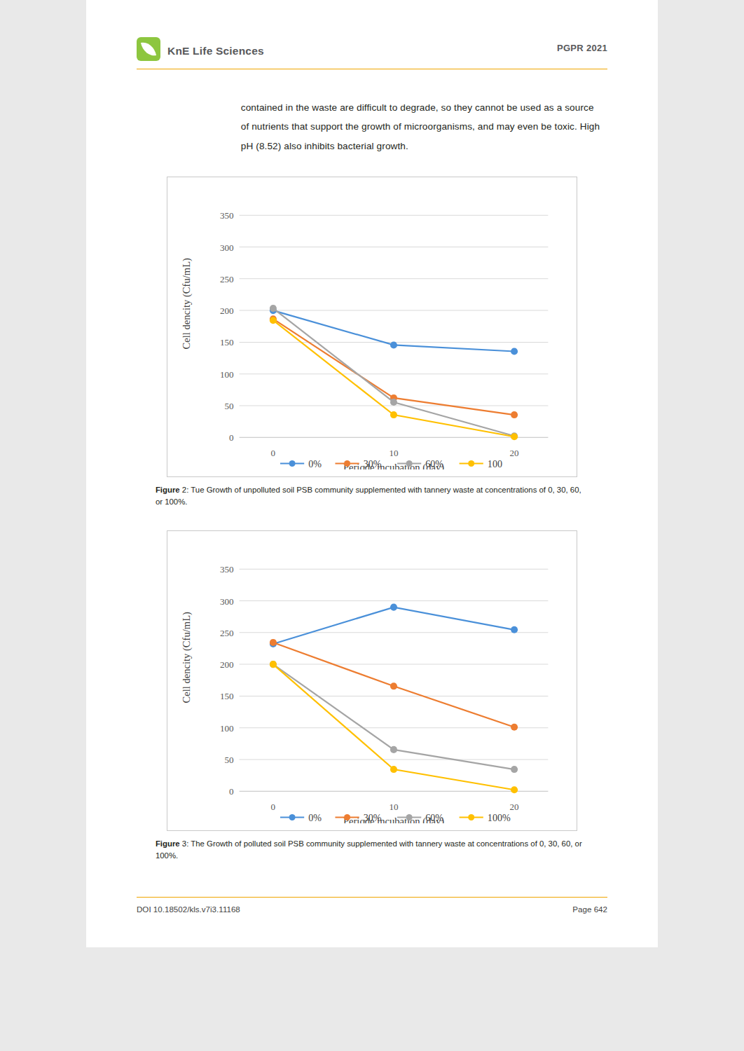KnE Life Sciences
PGPR 2021
contained in the waste are difficult to degrade, so they cannot be used as a source of nutrients that support the growth of microorganisms, and may even be toxic. High pH (8.52) also inhibits bacterial growth.
Cell dencity (Cfu/mL) 350 300 250 200 150 100 50 0 0 10 20 Periode incubation (day) 0% 30% 60% 100
Figure 2: Tue Growth of unpolluted soil PSB community supplemented with tannery waste at concentrations of 0, 30, 60, or 100%.
Cell dencity (Cfu/mL) 350 300 250 200 150 100 50 0 0 10 20 Periode incubation (day) 0% 30% 60% 100%
Figure 3: The Growth of polluted soil PSB community supplemented with tannery waste at concentrations of 0, 30, 60, or 100%.
DOI 10.18502/kls.v7i3.11168
Page 642